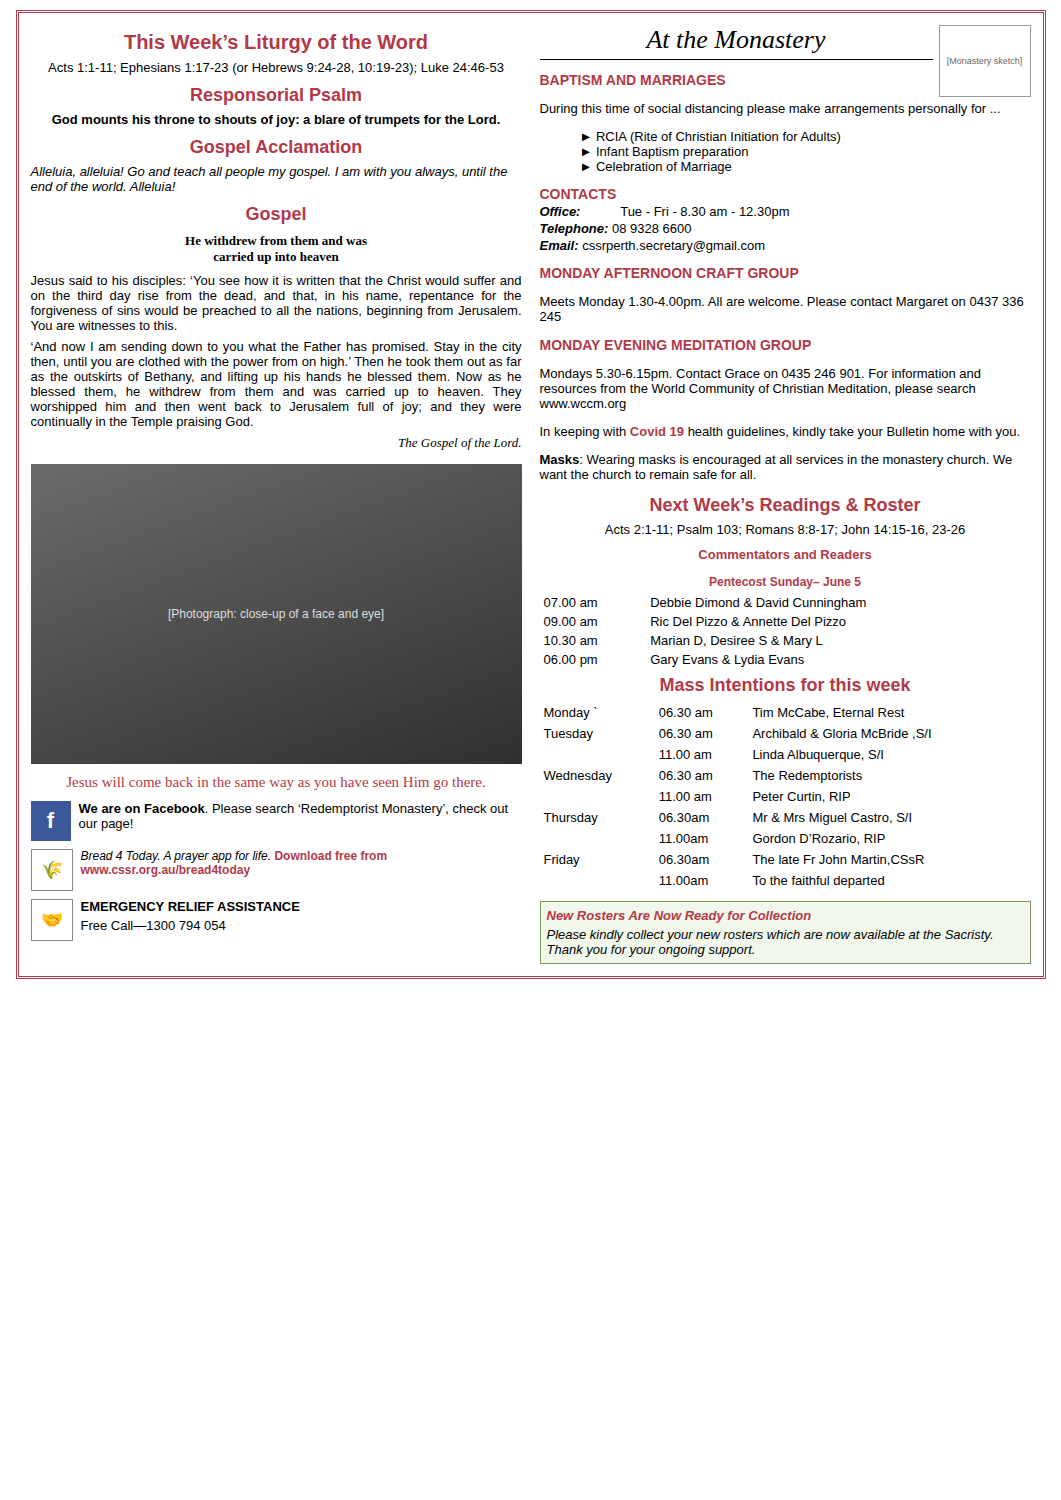This Week’s Liturgy of the Word
Acts 1:1-11; Ephesians 1:17-23 (or Hebrews 9:24-28, 10:19-23); Luke 24:46-53
Responsorial Psalm
God mounts his throne to shouts of joy: a blare of trumpets for the Lord.
Gospel Acclamation
Alleluia, alleluia! Go and teach all people my gospel. I am with you always, until the end of the world. Alleluia!
Gospel
He withdrew from them and was
carried up into heaven
Jesus said to his disciples: ‘You see how it is written that the Christ would suffer and on the third day rise from the dead, and that, in his name, repentance for the forgiveness of sins would be preached to all the nations, beginning from Jerusalem. You are witnesses to this.
‘And now I am sending down to you what the Father has promised. Stay in the city then, until you are clothed with the power from on high.’ Then he took them out as far as the outskirts of Bethany, and lifting up his hands he blessed them. Now as he blessed them, he withdrew from them and was carried up to heaven. They worshipped him and then went back to Jerusalem full of joy; and they were continually in the Temple praising God.
The Gospel of the Lord.
[Photograph: close-up of a face and eye]
Jesus will come back in the same way as you have seen Him go there.
f
We are on Facebook. Please search ‘Redemptorist Monastery’, check out our page!
🌾
Bread 4 Today. A prayer app for life. Download free from www.cssr.org.au/bread4today
🤝
EMERGENCY RELIEF ASSISTANCE
Free Call—1300 794 054
[Monastery sketch]
At the Monastery
BAPTISM AND MARRIAGES
During this time of social distancing please make arrangements personally for ...
► RCIA (Rite of Christian Initiation for Adults)
► Infant Baptism preparation
► Celebration of Marriage
CONTACTS
Office: Tue - Fri - 8.30 am - 12.30pm
Telephone: 08 9328 6600
Email: cssrperth.secretary@gmail.com
MONDAY AFTERNOON CRAFT GROUP
Meets Monday 1.30-4.00pm. All are welcome. Please contact Margaret on 0437 336 245
MONDAY EVENING MEDITATION GROUP
Mondays 5.30-6.15pm. Contact Grace on 0435 246 901. For information and resources from the World Community of Christian Meditation, please search www.wccm.org
In keeping with Covid 19 health guidelines, kindly take your Bulletin home with you.
Masks: Wearing masks is encouraged at all services in the monastery church. We want the church to remain safe for all.
Next Week’s Readings & Roster
Acts 2:1-11; Psalm 103; Romans 8:8-17; John 14:15-16, 23-26
Commentators and Readers
Pentecost Sunday– June 5
| 07.00 am | Debbie Dimond & David Cunningham |
| 09.00 am | Ric Del Pizzo & Annette Del Pizzo |
| 10.30 am | Marian D, Desiree S & Mary L |
| 06.00 pm | Gary Evans & Lydia Evans |
Mass Intentions for this week
| Monday ` | 06.30 am | Tim McCabe, Eternal Rest |
| Tuesday | 06.30 am | Archibald & Gloria McBride ,S/I |
| | 11.00 am | Linda Albuquerque, S/I |
| Wednesday | 06.30 am | The Redemptorists |
| | 11.00 am | Peter Curtin, RIP |
| Thursday | 06.30am | Mr & Mrs Miguel Castro, S/I |
| | 11.00am | Gordon D’Rozario, RIP |
| Friday | 06.30am | The late Fr John Martin,CSsR |
| | 11.00am | To the faithful departed |
New Rosters Are Now Ready for Collection
Please kindly collect your new rosters which are now available at the Sacristy. Thank you for your ongoing support.